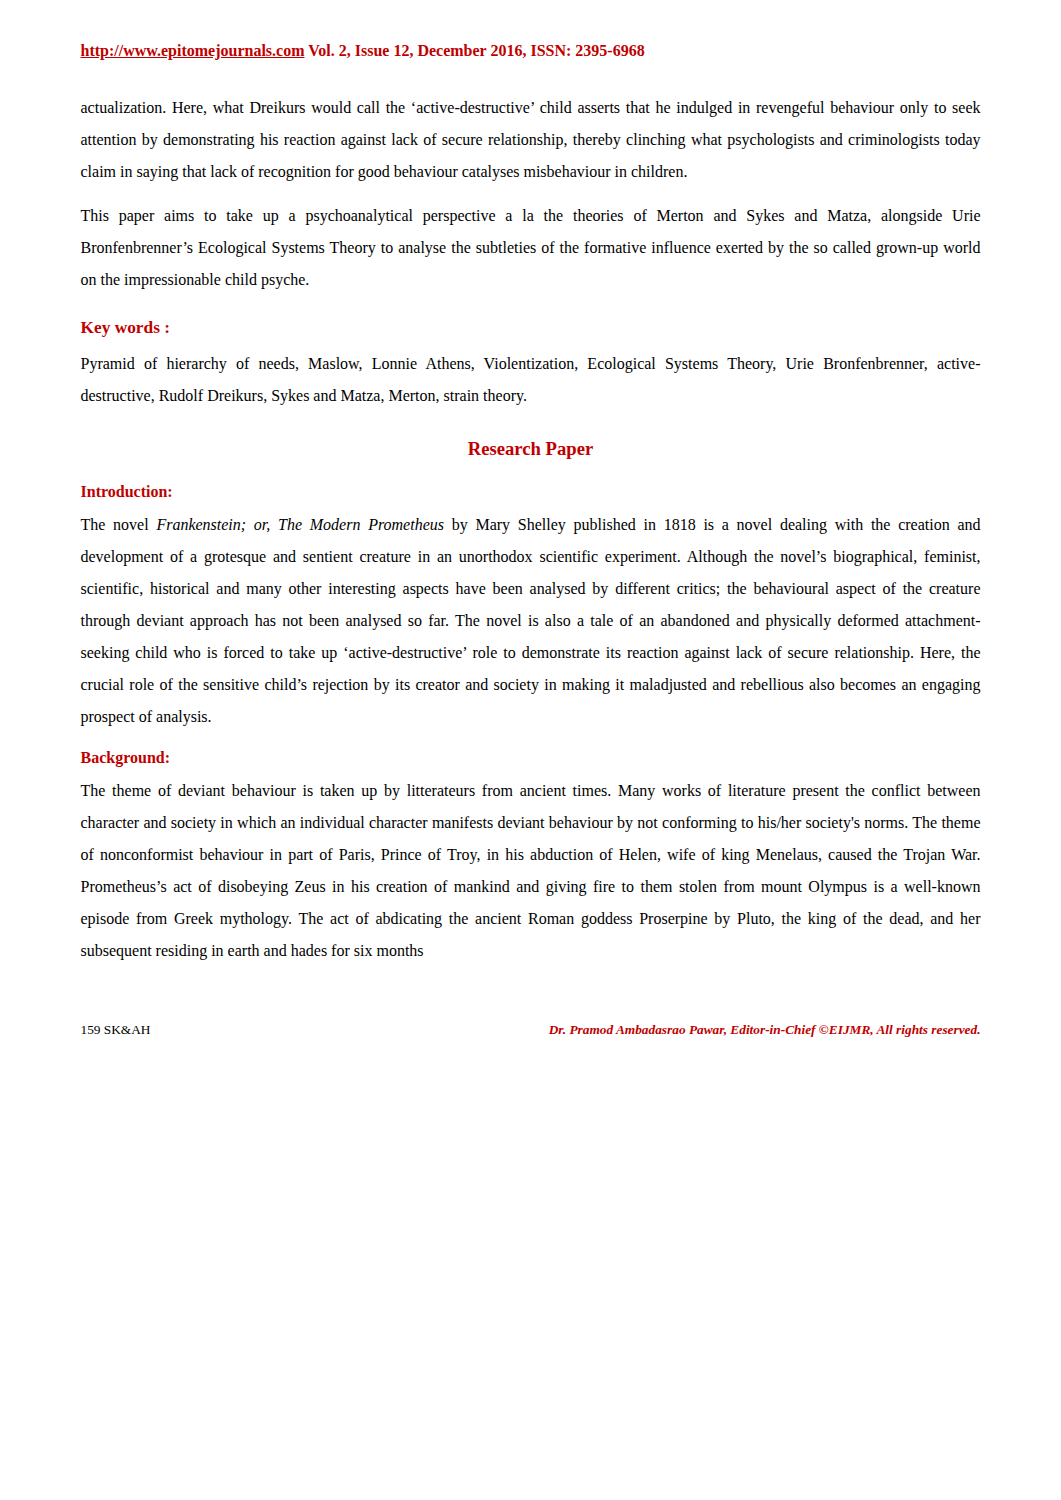http://www.epitomejournals.com Vol. 2, Issue 12, December 2016, ISSN: 2395-6968
actualization. Here, what Dreikurs would call the ‘active-destructive’ child asserts that he indulged in revengeful behaviour only to seek attention by demonstrating his reaction against lack of secure relationship, thereby clinching what psychologists and criminologists today claim in saying that lack of recognition for good behaviour catalyses misbehaviour in children.
This paper aims to take up a psychoanalytical perspective a la the theories of Merton and Sykes and Matza, alongside Urie Bronfenbrenner’s Ecological Systems Theory to analyse the subtleties of the formative influence exerted by the so called grown-up world on the impressionable child psyche.
Key words :
Pyramid of hierarchy of needs, Maslow, Lonnie Athens, Violentization, Ecological Systems Theory, Urie Bronfenbrenner, active-destructive, Rudolf Dreikurs, Sykes and Matza, Merton, strain theory.
Research Paper
Introduction:
The novel Frankenstein; or, The Modern Prometheus by Mary Shelley published in 1818 is a novel dealing with the creation and development of a grotesque and sentient creature in an unorthodox scientific experiment. Although the novel’s biographical, feminist, scientific, historical and many other interesting aspects have been analysed by different critics; the behavioural aspect of the creature through deviant approach has not been analysed so far. The novel is also a tale of an abandoned and physically deformed attachment-seeking child who is forced to take up ‘active-destructive’ role to demonstrate its reaction against lack of secure relationship. Here, the crucial role of the sensitive child’s rejection by its creator and society in making it maladjusted and rebellious also becomes an engaging prospect of analysis.
Background:
The theme of deviant behaviour is taken up by litterateurs from ancient times. Many works of literature present the conflict between character and society in which an individual character manifests deviant behaviour by not conforming to his/her society's norms. The theme of nonconformist behaviour in part of Paris, Prince of Troy, in his abduction of Helen, wife of king Menelaus, caused the Trojan War. Prometheus’s act of disobeying Zeus in his creation of mankind and giving fire to them stolen from mount Olympus is a well-known episode from Greek mythology. The act of abdicating the ancient Roman goddess Proserpine by Pluto, the king of the dead, and her subsequent residing in earth and hades for six months
159 SK&AH Dr. Pramod Ambadasrao Pawar, Editor-in-Chief ©EIJMR, All rights reserved.